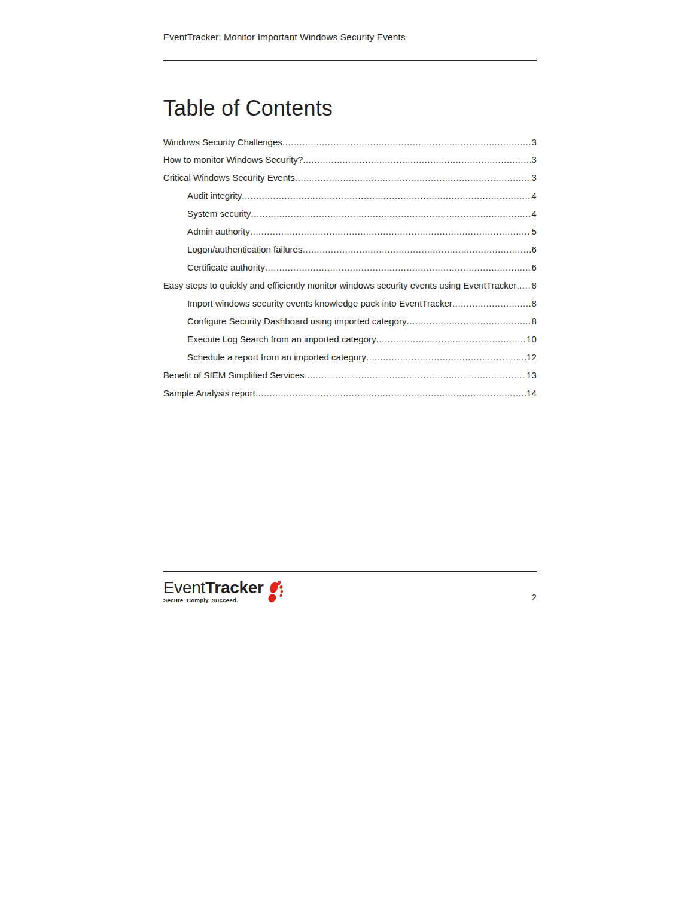EventTracker: Monitor Important Windows Security Events
Table of Contents
Windows Security Challenges .................................................................................................................. 3
How to monitor Windows Security? .................................................................................................................. 3
Critical Windows Security Events .................................................................................................................. 3
Audit integrity .................................................................................................................. 4
System security .................................................................................................................. 4
Admin authority .................................................................................................................. 5
Logon/authentication failures .................................................................................................................. 6
Certificate authority .................................................................................................................. 6
Easy steps to quickly and efficiently monitor windows security events using EventTracker ............. 8
Import windows security events knowledge pack into EventTracker .......................................... 8
Configure Security Dashboard using imported category .............................................................. 8
Execute Log Search from an imported category .......................................................................... 10
Schedule a report from an imported category ............................................................................ 12
Benefit of SIEM Simplified Services .................................................................................................................. 13
Sample Analysis report .................................................................................................................. 14
Event Tracker
Secure. Comply. Succeed.
2